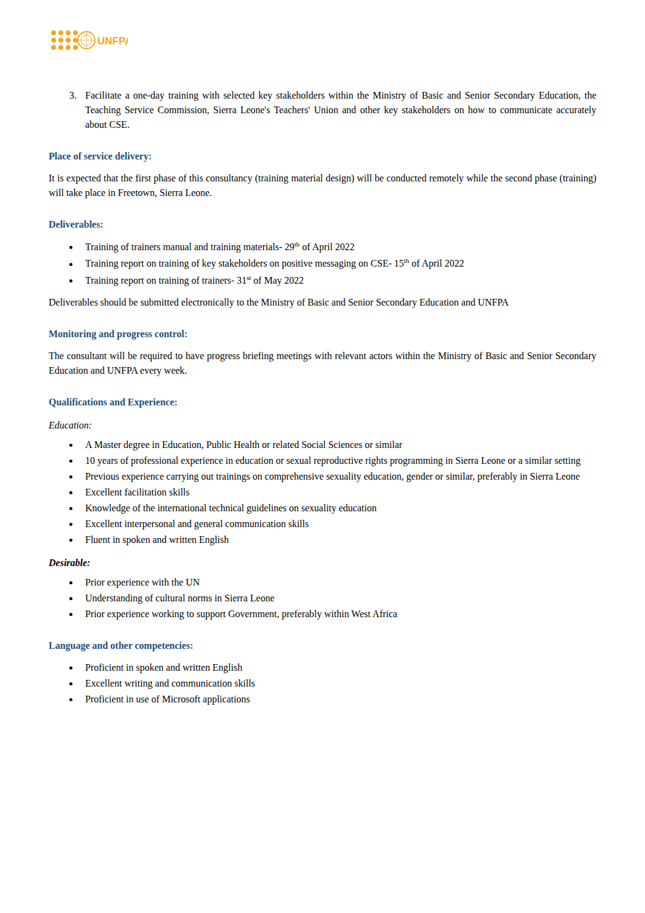UNFPA
Facilitate a one-day training with selected key stakeholders within the Ministry of Basic and Senior Secondary Education, the Teaching Service Commission, Sierra Leone's Teachers' Union and other key stakeholders on how to communicate accurately about CSE.
Place of service delivery:
It is expected that the first phase of this consultancy (training material design) will be conducted remotely while the second phase (training) will take place in Freetown, Sierra Leone.
Deliverables:
Training of trainers manual and training materials- 29th of April 2022
Training report on training of key stakeholders on positive messaging on CSE- 15th of April 2022
Training report on training of trainers- 31st of May 2022
Deliverables should be submitted electronically to the Ministry of Basic and Senior Secondary Education and UNFPA
Monitoring and progress control:
The consultant will be required to have progress briefing meetings with relevant actors within the Ministry of Basic and Senior Secondary Education and UNFPA every week.
Qualifications and Experience:
Education:
A Master degree in Education, Public Health or related Social Sciences or similar
10 years of professional experience in education or sexual reproductive rights programming in Sierra Leone or a similar setting
Previous experience carrying out trainings on comprehensive sexuality education, gender or similar, preferably in Sierra Leone
Excellent facilitation skills
Knowledge of the international technical guidelines on sexuality education
Excellent interpersonal and general communication skills
Fluent in spoken and written English
Desirable:
Prior experience with the UN
Understanding of cultural norms in Sierra Leone
Prior experience working to support Government, preferably within West Africa
Language and other competencies:
Proficient in spoken and written English
Excellent writing and communication skills
Proficient in use of Microsoft applications